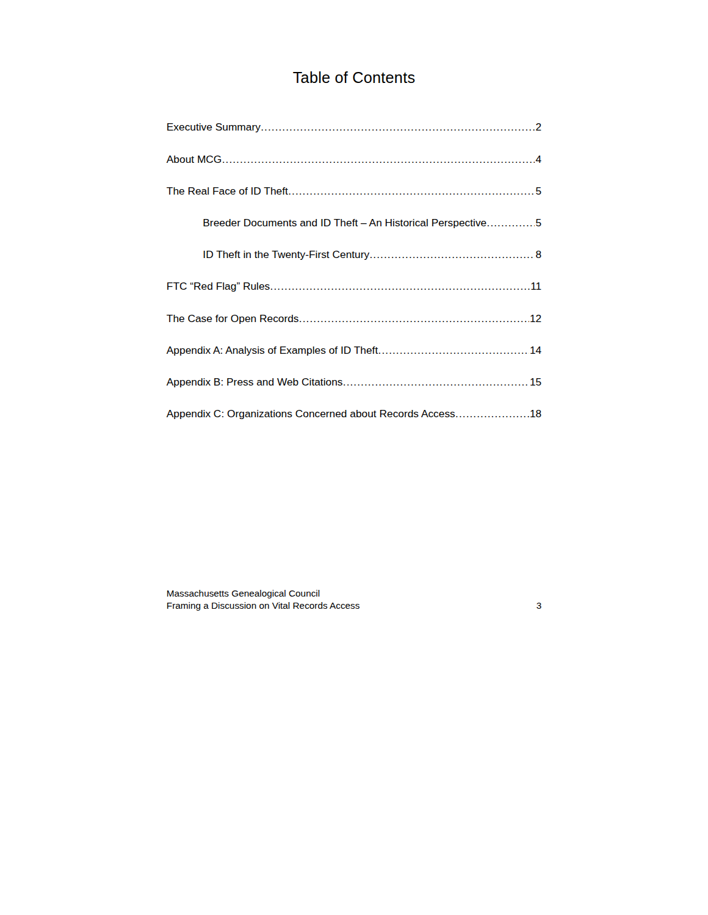Table of Contents
Executive Summary ......................................................................................................................... 2
About MCG ......................................................................................................................... 4
The Real Face of ID Theft ......................................................................................................................... 5
Breeder Documents and ID Theft – An Historical Perspective ......................................................................................................................... 5
ID Theft in the Twenty-First Century ......................................................................................................................... 8
FTC “Red Flag” Rules ......................................................................................................................... 11
The Case for Open Records ......................................................................................................................... 12
Appendix A: Analysis of Examples of ID Theft ......................................................................................................................... 14
Appendix B: Press and Web Citations ......................................................................................................................... 15
Appendix C: Organizations Concerned about Records Access ......................................................................................................................... 18
Massachusetts Genealogical Council
Framing a Discussion on Vital Records Access 3